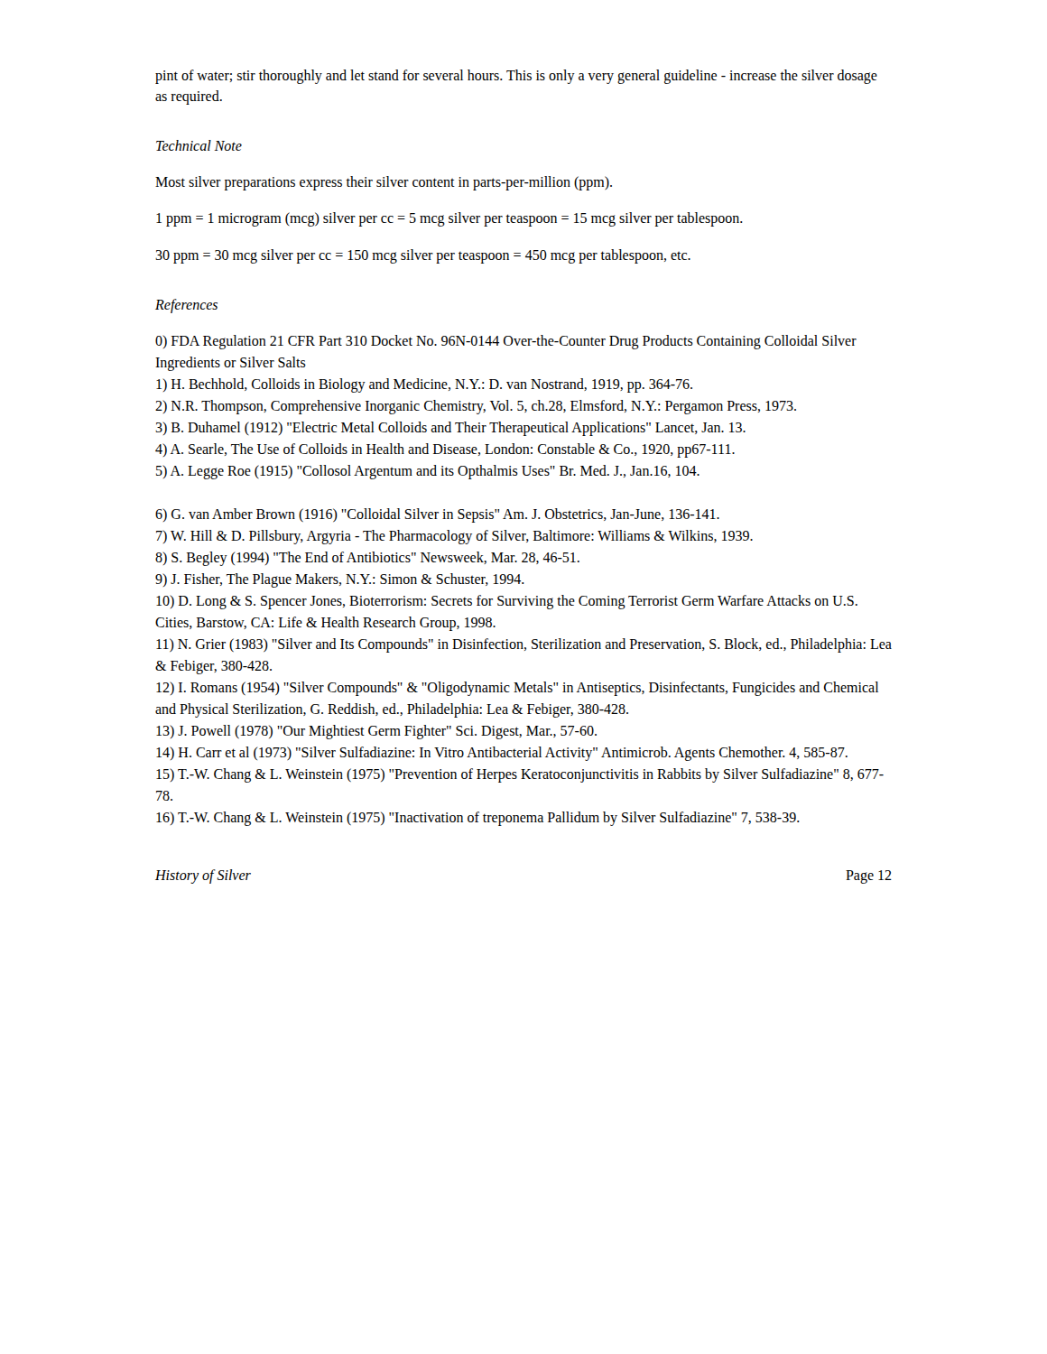pint of water; stir thoroughly and let stand for several hours. This is only a very general guideline - increase the silver dosage as required.
Technical Note
Most silver preparations express their silver content in parts-per-million (ppm).
1 ppm = 1 microgram (mcg) silver per cc = 5 mcg silver per teaspoon = 15 mcg silver per tablespoon.
30 ppm = 30 mcg silver per cc = 150 mcg silver per teaspoon = 450 mcg per tablespoon, etc.
References
0) FDA Regulation 21 CFR Part 310 Docket No. 96N-0144 Over-the-Counter Drug Products Containing Colloidal Silver Ingredients or Silver Salts
1) H. Bechhold, Colloids in Biology and Medicine, N.Y.: D. van Nostrand, 1919, pp. 364-76.
2) N.R. Thompson, Comprehensive Inorganic Chemistry, Vol. 5, ch.28, Elmsford, N.Y.: Pergamon Press, 1973.
3) B. Duhamel (1912) "Electric Metal Colloids and Their Therapeutical Applications" Lancet, Jan. 13.
4) A. Searle, The Use of Colloids in Health and Disease, London: Constable & Co., 1920, pp67-111.
5) A. Legge Roe (1915) "Collosol Argentum and its Opthalmis Uses" Br. Med. J., Jan.16, 104.
6) G. van Amber Brown (1916) "Colloidal Silver in Sepsis" Am. J. Obstetrics, Jan-June, 136-141.
7) W. Hill & D. Pillsbury, Argyria - The Pharmacology of Silver, Baltimore: Williams & Wilkins, 1939.
8) S. Begley (1994) "The End of Antibiotics" Newsweek, Mar. 28, 46-51.
9) J. Fisher, The Plague Makers, N.Y.: Simon & Schuster, 1994.
10) D. Long & S. Spencer Jones, Bioterrorism: Secrets for Surviving the Coming Terrorist Germ Warfare Attacks on U.S. Cities, Barstow, CA: Life & Health Research Group, 1998.
11) N. Grier (1983) "Silver and Its Compounds" in Disinfection, Sterilization and Preservation, S. Block, ed., Philadelphia: Lea & Febiger, 380-428.
12) I. Romans (1954) "Silver Compounds" & "Oligodynamic Metals" in Antiseptics, Disinfectants, Fungicides and Chemical and Physical Sterilization, G. Reddish, ed., Philadelphia: Lea & Febiger, 380-428.
13) J. Powell (1978) "Our Mightiest Germ Fighter" Sci. Digest, Mar., 57-60.
14) H. Carr et al (1973) "Silver Sulfadiazine: In Vitro Antibacterial Activity" Antimicrob. Agents Chemother. 4, 585-87.
15) T.-W. Chang & L. Weinstein (1975) "Prevention of Herpes Keratoconjunctivitis in Rabbits by Silver Sulfadiazine" 8, 677-78.
16) T.-W. Chang & L. Weinstein (1975) "Inactivation of treponema Pallidum by Silver Sulfadiazine" 7, 538-39.
History of Silver Page 12